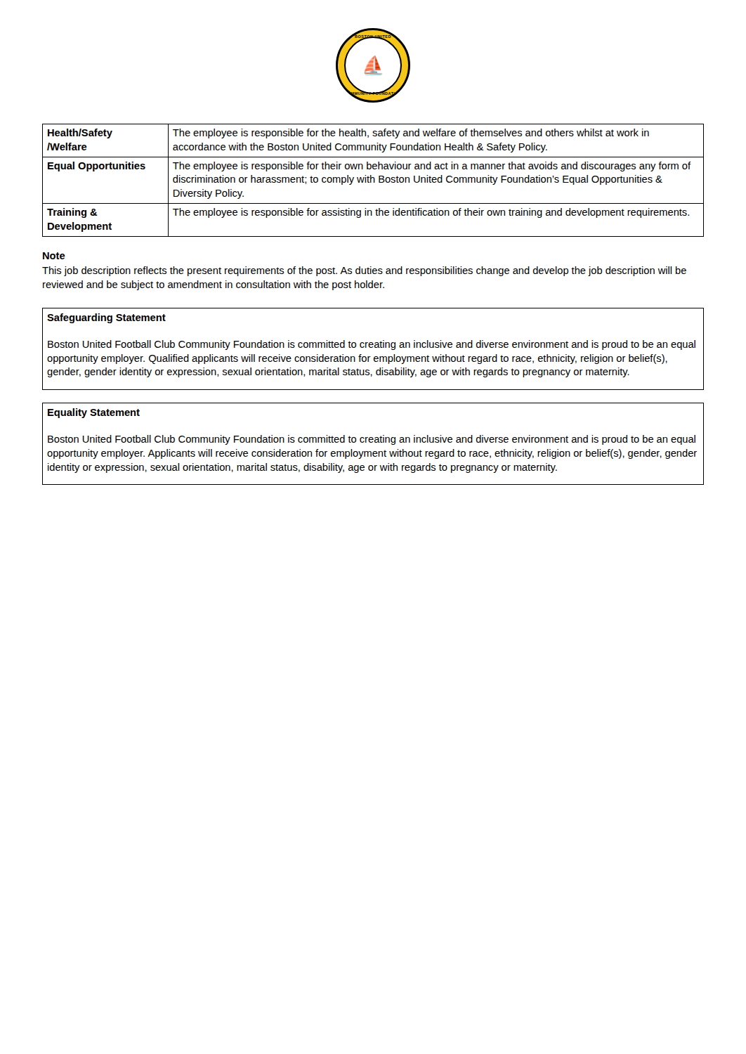BOSTON UNITED
⛵
COMMUNITY FOUNDATION
| Health/Safety /Welfare | The employee is responsible for the health, safety and welfare of themselves and others whilst at work in accordance with the Boston United Community Foundation Health & Safety Policy. |
| Equal Opportunities | The employee is responsible for their own behaviour and act in a manner that avoids and discourages any form of discrimination or harassment; to comply with Boston United Community Foundation’s Equal Opportunities & Diversity Policy. |
| Training & Development | The employee is responsible for assisting in the identification of their own training and development requirements. |
Note
This job description reflects the present requirements of the post. As duties and responsibilities change and develop the job description will be reviewed and be subject to amendment in consultation with the post holder.
| Safeguarding Statement |
| Boston United Football Club Community Foundation is committed to creating an inclusive and diverse environment and is proud to be an equal opportunity employer. Qualified applicants will receive consideration for employment without regard to race, ethnicity, religion or belief(s), gender, gender identity or expression, sexual orientation, marital status, disability, age or with regards to pregnancy or maternity. |
| Equality Statement |
| Boston United Football Club Community Foundation is committed to creating an inclusive and diverse environment and is proud to be an equal opportunity employer. Applicants will receive consideration for employment without regard to race, ethnicity, religion or belief(s), gender, gender identity or expression, sexual orientation, marital status, disability, age or with regards to pregnancy or maternity. |